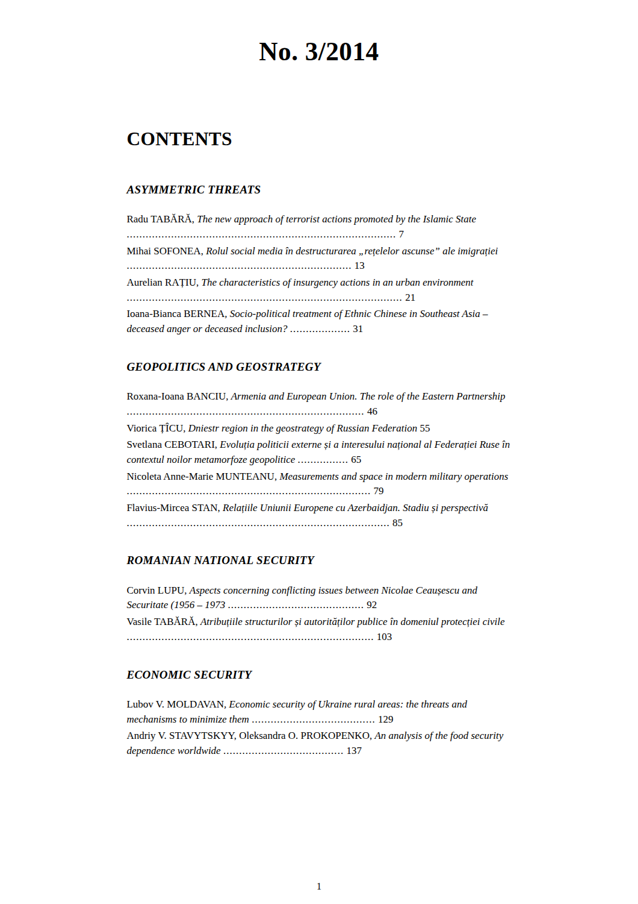No. 3/2014
CONTENTS
ASYMMETRIC THREATS
Radu TABĂRĂ, The new approach of terrorist actions promoted by the Islamic State ..................................................................................... 7
Mihai SOFONEA, Rolul social media în destructurarea „rețelelor ascunse” ale imigrației ....................................................................... 13
Aurelian RAȚIU, The characteristics of insurgency actions in an urban environment ....................................................................................... 21
Ioana-Bianca BERNEA, Socio-political treatment of Ethnic Chinese in Southeast Asia – deceased anger or deceased inclusion? ................... 31
GEOPOLITICS AND GEOSTRATEGY
Roxana-Ioana BANCIU, Armenia and European Union. The role of the Eastern Partnership ........................................................................... 46
Viorica ȚÎCU, Dniestr region in the geostrategy of Russian Federation 55
Svetlana CEBOTARI, Evoluția politicii externe și a interesului național al Federației Ruse în contextul noilor metamorfoze geopolitice ................ 65
Nicoleta Anne-Marie MUNTEANU, Measurements and space in modern military operations ............................................................................. 79
Flavius-Mircea STAN, Relațiile Uniunii Europene cu Azerbaidjan. Stadiu și perspectivă ................................................................................... 85
ROMANIAN NATIONAL SECURITY
Corvin LUPU, Aspects concerning conflicting issues between Nicolae Ceaușescu and Securitate (1956 – 1973 ........................................... 92
Vasile TABĂRĂ, Atribuțiile structurilor și autorităților publice în domeniul protecției civile .............................................................................. 103
ECONOMIC SECURITY
Lubov V. MOLDAVAN, Economic security of Ukraine rural areas: the threats and mechanisms to minimize them ....................................... 129
Andriy V. STAVYTSKYY, Oleksandra O. PROKOPENKO, An analysis of the food security dependence worldwide ...................................... 137
1